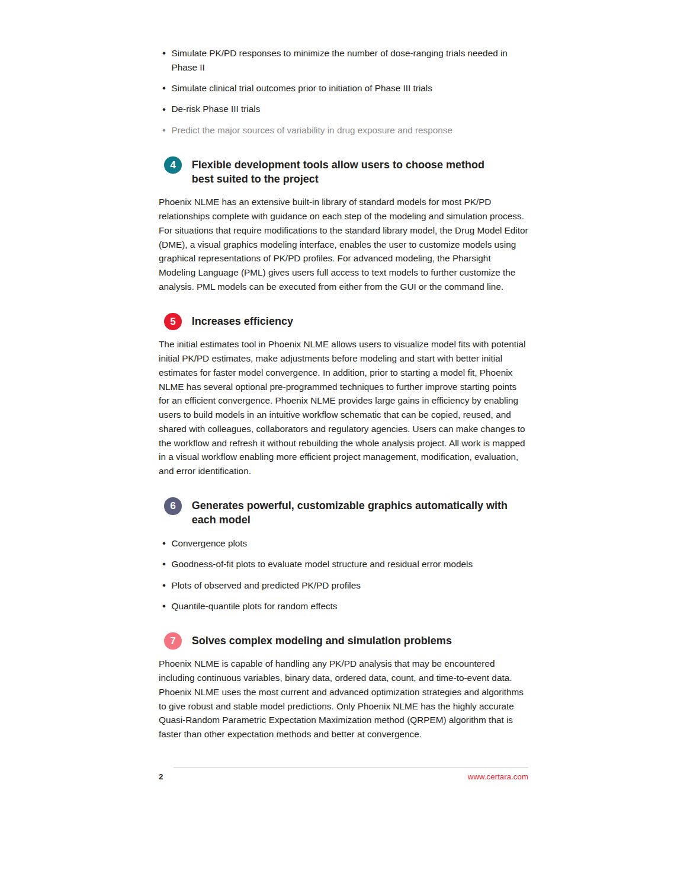Simulate PK/PD responses to minimize the number of dose-ranging trials needed in Phase II
Simulate clinical trial outcomes prior to initiation of Phase III trials
De-risk Phase III trials
Predict the major sources of variability in drug exposure and response
4 Flexible development tools allow users to choose method
best suited to the project
Phoenix NLME has an extensive built-in library of standard models for most PK/PD relationships complete with guidance on each step of the modeling and simulation process. For situations that require modifications to the standard library model, the Drug Model Editor (DME), a visual graphics modeling interface, enables the user to customize models using graphical representations of PK/PD profiles. For advanced modeling, the Pharsight Modeling Language (PML) gives users full access to text models to further customize the analysis. PML models can be executed from either from the GUI or the command line.
5 Increases efficiency
The initial estimates tool in Phoenix NLME allows users to visualize model fits with potential initial PK/PD estimates, make adjustments before modeling and start with better initial estimates for faster model convergence. In addition, prior to starting a model fit, Phoenix NLME has several optional pre-programmed techniques to further improve starting points for an efficient convergence. Phoenix NLME provides large gains in efficiency by enabling users to build models in an intuitive workflow schematic that can be copied, reused, and shared with colleagues, collaborators and regulatory agencies. Users can make changes to the workflow and refresh it without rebuilding the whole analysis project. All work is mapped in a visual workflow enabling more efficient project management, modification, evaluation, and error identification.
6 Generates powerful, customizable graphics automatically with each model
Convergence plots
Goodness-of-fit plots to evaluate model structure and residual error models
Plots of observed and predicted PK/PD profiles
Quantile-quantile plots for random effects
7 Solves complex modeling and simulation problems
Phoenix NLME is capable of handling any PK/PD analysis that may be encountered including continuous variables, binary data, ordered data, count, and time-to-event data. Phoenix NLME uses the most current and advanced optimization strategies and algorithms to give robust and stable model predictions. Only Phoenix NLME has the highly accurate Quasi-Random Parametric Expectation Maximization method (QRPEM) algorithm that is faster than other expectation methods and better at convergence.
2 www.certara.com